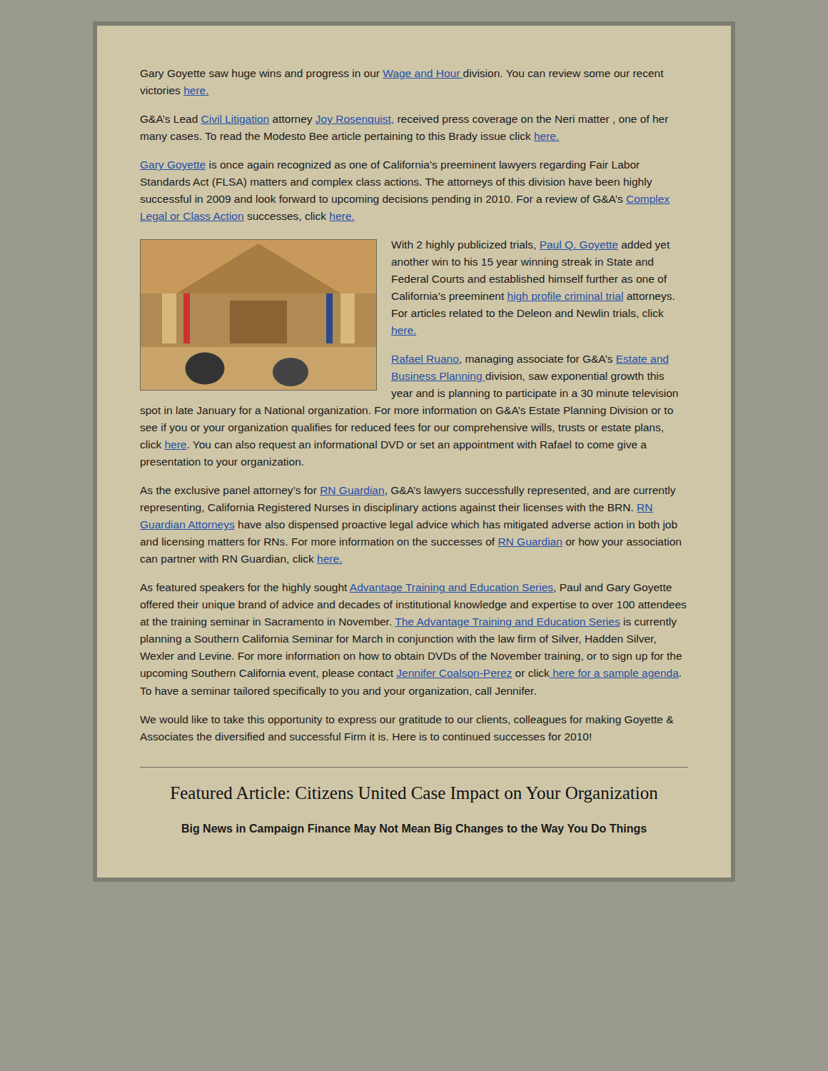Gary Goyette saw huge wins and progress in our Wage and Hour division. You can review some our recent victories here.
G&A’s Lead Civil Litigation attorney Joy Rosenquist, received press coverage on the Neri matter , one of her many cases. To read the Modesto Bee article pertaining to this Brady issue click here.
Gary Goyette is once again recognized as one of California’s preeminent lawyers regarding Fair Labor Standards Act (FLSA) matters and complex class actions. The attorneys of this division have been highly successful in 2009 and look forward to upcoming decisions pending in 2010. For a review of G&A’s Complex Legal or Class Action successes, click here.
With 2 highly publicized trials, Paul Q. Goyette added yet another win to his 15 year winning streak in State and Federal Courts and established himself further as one of California’s preeminent high profile criminal trial attorneys. For articles related to the Deleon and Newlin trials, click here.
Rafael Ruano, managing associate for G&A’s Estate and Business Planning division, saw exponential growth this year and is planning to participate in a 30 minute television spot in late January for a National organization. For more information on G&A’s Estate Planning Division or to see if you or your organization qualifies for reduced fees for our comprehensive wills, trusts or estate plans, click here. You can also request an informational DVD or set an appointment with Rafael to come give a presentation to your organization.
As the exclusive panel attorney’s for RN Guardian, G&A’s lawyers successfully represented, and are currently representing, California Registered Nurses in disciplinary actions against their licenses with the BRN. RN Guardian Attorneys have also dispensed proactive legal advice which has mitigated adverse action in both job and licensing matters for RNs. For more information on the successes of RN Guardian or how your association can partner with RN Guardian, click here.
As featured speakers for the highly sought Advantage Training and Education Series, Paul and Gary Goyette offered their unique brand of advice and decades of institutional knowledge and expertise to over 100 attendees at the training seminar in Sacramento in November. The Advantage Training and Education Series is currently planning a Southern California Seminar for March in conjunction with the law firm of Silver, Hadden Silver, Wexler and Levine. For more information on how to obtain DVDs of the November training, or to sign up for the upcoming Southern California event, please contact Jennifer Coalson-Perez or click here for a sample agenda. To have a seminar tailored specifically to you and your organization, call Jennifer.
We would like to take this opportunity to express our gratitude to our clients, colleagues for making Goyette & Associates the diversified and successful Firm it is. Here is to continued successes for 2010!
Featured Article: Citizens United Case Impact on Your Organization
Big News in Campaign Finance May Not Mean Big Changes to the Way You Do Things